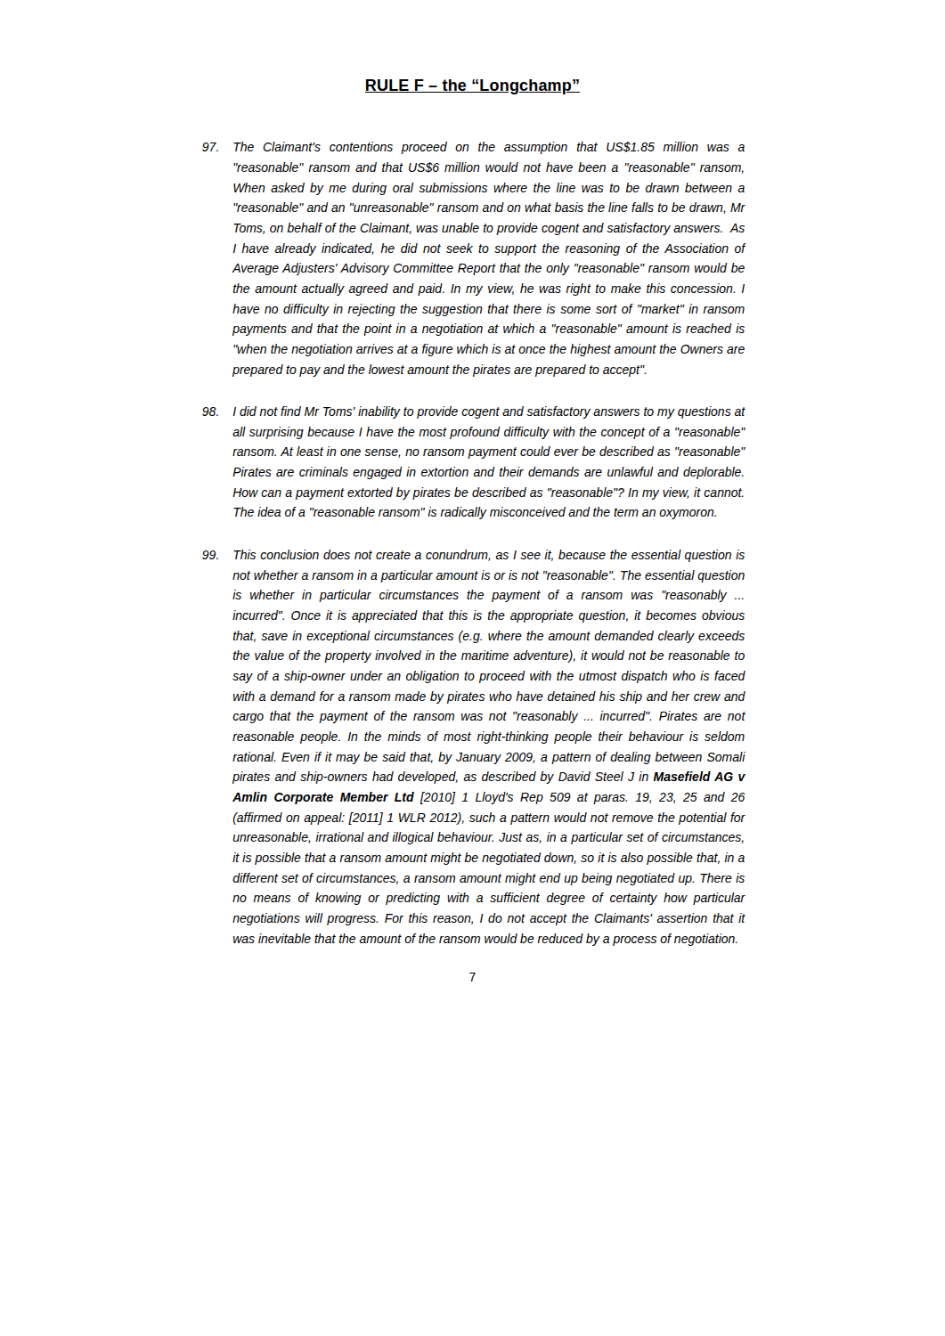RULE F – the “Longchamp”
97.
The Claimant's contentions proceed on the assumption that US$1.85 million was a "reasonable" ransom and that US$6 million would not have been a "reasonable" ransom, When asked by me during oral submissions where the line was to be drawn between a "reasonable" and an "unreasonable" ransom and on what basis the line falls to be drawn, Mr Toms, on behalf of the Claimant, was unable to provide cogent and satisfactory answers. As I have already indicated, he did not seek to support the reasoning of the Association of Average Adjusters' Advisory Committee Report that the only "reasonable" ransom would be the amount actually agreed and paid. In my view, he was right to make this concession. I have no difficulty in rejecting the suggestion that there is some sort of "market" in ransom payments and that the point in a negotiation at which a "reasonable" amount is reached is "when the negotiation arrives at a figure which is at once the highest amount the Owners are prepared to pay and the lowest amount the pirates are prepared to accept".
98.
I did not find Mr Toms' inability to provide cogent and satisfactory answers to my questions at all surprising because I have the most profound difficulty with the concept of a "reasonable" ransom. At least in one sense, no ransom payment could ever be described as "reasonable" Pirates are criminals engaged in extortion and their demands are unlawful and deplorable. How can a payment extorted by pirates be described as "reasonable"? In my view, it cannot. The idea of a "reasonable ransom" is radically misconceived and the term an oxymoron.
99.
This conclusion does not create a conundrum, as I see it, because the essential question is not whether a ransom in a particular amount is or is not "reasonable". The essential question is whether in particular circumstances the payment of a ransom was "reasonably ... incurred". Once it is appreciated that this is the appropriate question, it becomes obvious that, save in exceptional circumstances (e.g. where the amount demanded clearly exceeds the value of the property involved in the maritime adventure), it would not be reasonable to say of a ship-owner under an obligation to proceed with the utmost dispatch who is faced with a demand for a ransom made by pirates who have detained his ship and her crew and cargo that the payment of the ransom was not "reasonably ... incurred". Pirates are not reasonable people. In the minds of most right-thinking people their behaviour is seldom rational. Even if it may be said that, by January 2009, a pattern of dealing between Somali pirates and ship-owners had developed, as described by David Steel J in Masefield AG v Amlin Corporate Member Ltd [2010] 1 Lloyd's Rep 509 at paras. 19, 23, 25 and 26 (affirmed on appeal: [2011] 1 WLR 2012), such a pattern would not remove the potential for unreasonable, irrational and illogical behaviour. Just as, in a particular set of circumstances, it is possible that a ransom amount might be negotiated down, so it is also possible that, in a different set of circumstances, a ransom amount might end up being negotiated up. There is no means of knowing or predicting with a sufficient degree of certainty how particular negotiations will progress. For this reason, I do not accept the Claimants' assertion that it was inevitable that the amount of the ransom would be reduced by a process of negotiation.
7